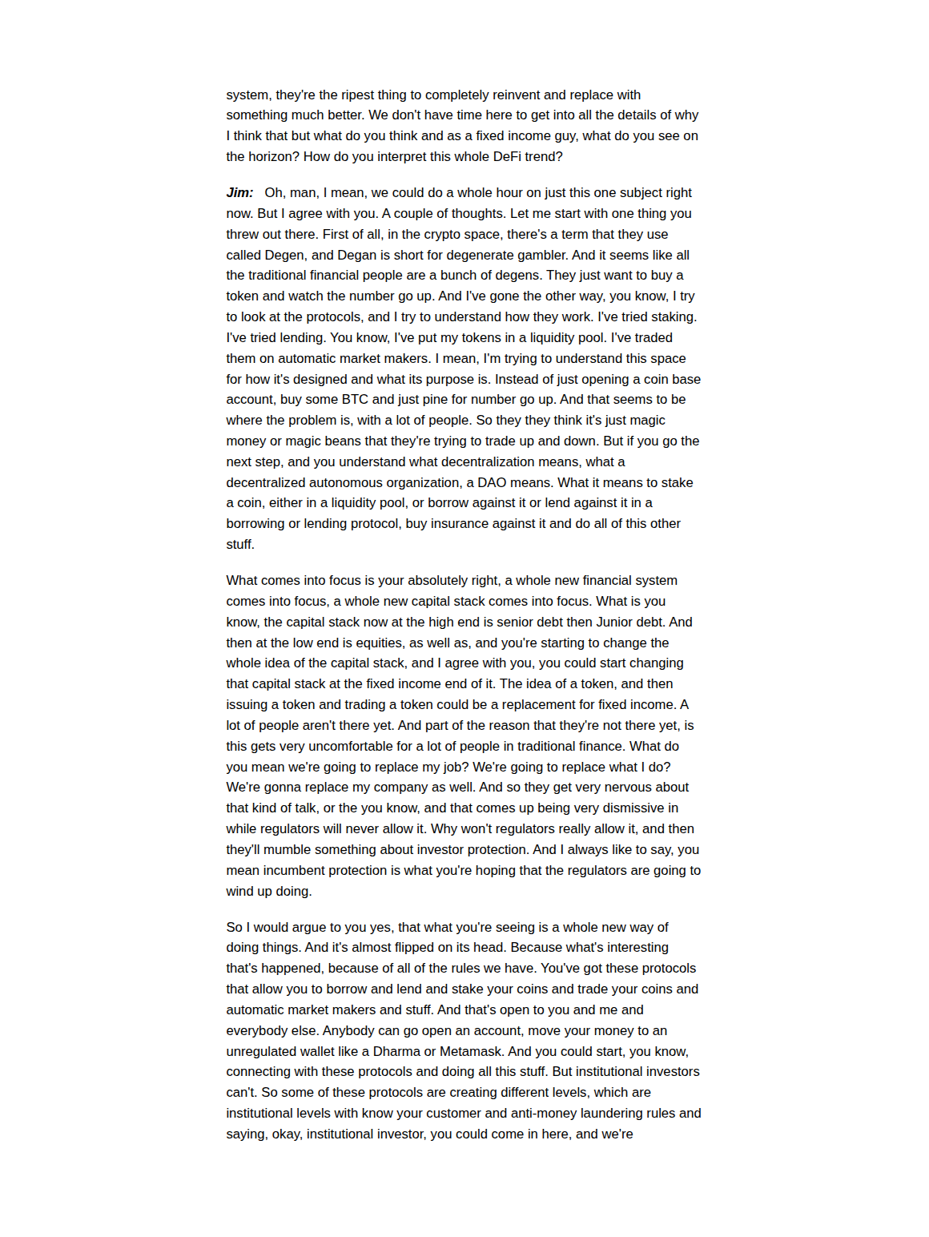system, they're the ripest thing to completely reinvent and replace with something much better. We don't have time here to get into all the details of why I think that but what do you think and as a fixed income guy, what do you see on the horizon? How do you interpret this whole DeFi trend?
Jim: Oh, man, I mean, we could do a whole hour on just this one subject right now. But I agree with you. A couple of thoughts. Let me start with one thing you threw out there. First of all, in the crypto space, there's a term that they use called Degen, and Degan is short for degenerate gambler. And it seems like all the traditional financial people are a bunch of degens. They just want to buy a token and watch the number go up. And I've gone the other way, you know, I try to look at the protocols, and I try to understand how they work. I've tried staking. I've tried lending. You know, I've put my tokens in a liquidity pool. I've traded them on automatic market makers. I mean, I'm trying to understand this space for how it's designed and what its purpose is. Instead of just opening a coin base account, buy some BTC and just pine for number go up. And that seems to be where the problem is, with a lot of people. So they they think it's just magic money or magic beans that they're trying to trade up and down. But if you go the next step, and you understand what decentralization means, what a decentralized autonomous organization, a DAO means. What it means to stake a coin, either in a liquidity pool, or borrow against it or lend against it in a borrowing or lending protocol, buy insurance against it and do all of this other stuff.
What comes into focus is your absolutely right, a whole new financial system comes into focus, a whole new capital stack comes into focus. What is you know, the capital stack now at the high end is senior debt then Junior debt. And then at the low end is equities, as well as, and you're starting to change the whole idea of the capital stack, and I agree with you, you could start changing that capital stack at the fixed income end of it. The idea of a token, and then issuing a token and trading a token could be a replacement for fixed income. A lot of people aren't there yet. And part of the reason that they're not there yet, is this gets very uncomfortable for a lot of people in traditional finance. What do you mean we're going to replace my job? We're going to replace what I do? We're gonna replace my company as well. And so they get very nervous about that kind of talk, or the you know, and that comes up being very dismissive in while regulators will never allow it. Why won't regulators really allow it, and then they'll mumble something about investor protection. And I always like to say, you mean incumbent protection is what you're hoping that the regulators are going to wind up doing.
So I would argue to you yes, that what you're seeing is a whole new way of doing things. And it's almost flipped on its head. Because what's interesting that's happened, because of all of the rules we have. You've got these protocols that allow you to borrow and lend and stake your coins and trade your coins and automatic market makers and stuff. And that's open to you and me and everybody else. Anybody can go open an account, move your money to an unregulated wallet like a Dharma or Metamask. And you could start, you know, connecting with these protocols and doing all this stuff. But institutional investors can't. So some of these protocols are creating different levels, which are institutional levels with know your customer and anti-money laundering rules and saying, okay, institutional investor, you could come in here, and we're